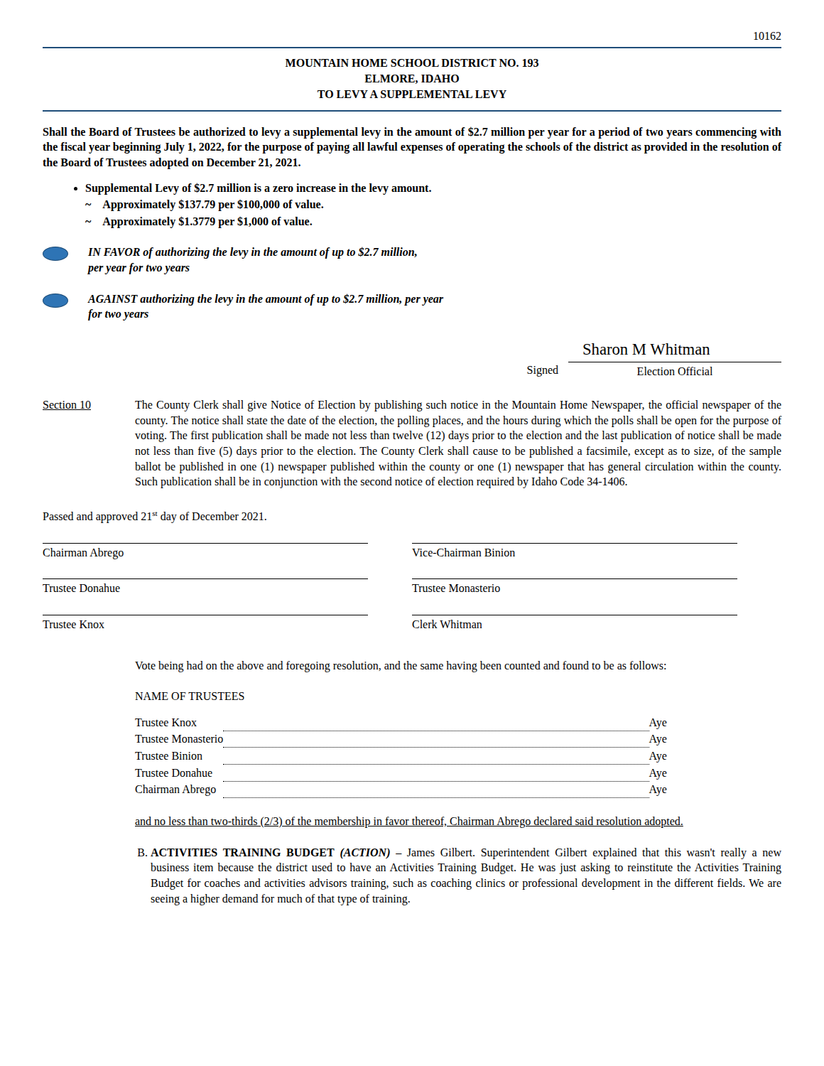10162
MOUNTAIN HOME SCHOOL DISTRICT NO. 193
ELMORE, IDAHO
TO LEVY A SUPPLEMENTAL LEVY
Shall the Board of Trustees be authorized to levy a supplemental levy in the amount of $2.7 million per year for a period of two years commencing with the fiscal year beginning July 1, 2022, for the purpose of paying all lawful expenses of operating the schools of the district as provided in the resolution of the Board of Trustees adopted on December 21, 2021.
Supplemental Levy of $2.7 million is a zero increase in the levy amount.
~ Approximately $137.79 per $100,000 of value.
~ Approximately $1.3779 per $1,000 of value.
IN FAVOR of authorizing the levy in the amount of up to $2.7 million,
per year for two years
AGAINST authorizing the levy in the amount of up to $2.7 million, per year
for two years
Signed
Sharon M Whitman
Election Official
Section 10
The County Clerk shall give Notice of Election by publishing such notice in the Mountain Home Newspaper, the official newspaper of the county. The notice shall state the date of the election, the polling places, and the hours during which the polls shall be open for the purpose of voting. The first publication shall be made not less than twelve (12) days prior to the election and the last publication of notice shall be made not less than five (5) days prior to the election. The County Clerk shall cause to be published a facsimile, except as to size, of the sample ballot be published in one (1) newspaper published within the county or one (1) newspaper that has general circulation within the county. Such publication shall be in conjunction with the second notice of election required by Idaho Code 34-1406.
Passed and approved 21st day of December 2021.
| Chairman Abrego | Vice-Chairman Binion |
| Trustee Donahue | Trustee Monasterio |
| Trustee Knox | Clerk Whitman |
Vote being had on the above and foregoing resolution, and the same having been counted and found to be as follows:
NAME OF TRUSTEES
| Trustee Knox | | Aye |
| Trustee Monasterio | | Aye |
| Trustee Binion | | Aye |
| Trustee Donahue | | Aye |
| Chairman Abrego | | Aye |
and no less than two-thirds (2/3) of the membership in favor thereof, Chairman Abrego declared said resolution adopted.
ACTIVITIES TRAINING BUDGET (ACTION) – James Gilbert. Superintendent Gilbert explained that this wasn't really a new business item because the district used to have an Activities Training Budget. He was just asking to reinstitute the Activities Training Budget for coaches and activities advisors training, such as coaching clinics or professional development in the different fields. We are seeing a higher demand for much of that type of training.